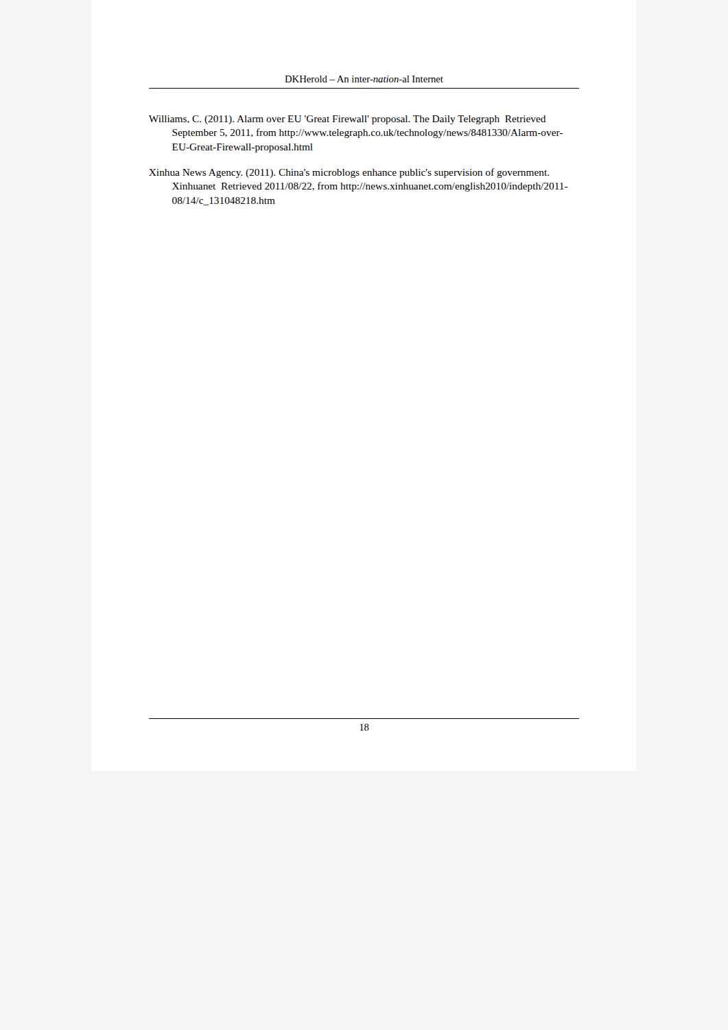DKHerold – An inter-nation-al Internet
Williams, C. (2011). Alarm over EU 'Great Firewall' proposal. The Daily Telegraph Retrieved September 5, 2011, from http://www.telegraph.co.uk/technology/news/8481330/Alarm-over-EU-Great-Firewall-proposal.html
Xinhua News Agency. (2011). China's microblogs enhance public's supervision of government. Xinhuanet Retrieved 2011/08/22, from http://news.xinhuanet.com/english2010/indepth/2011-08/14/c_131048218.htm
18